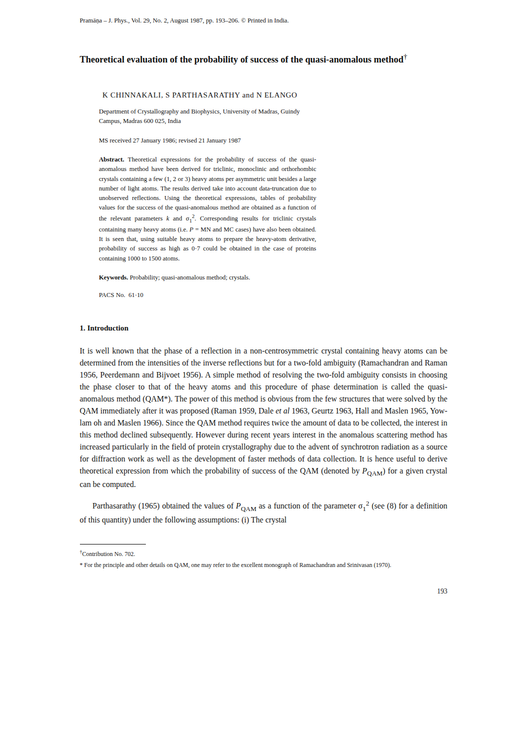Pramāṇa – J. Phys., Vol. 29, No. 2, August 1987, pp. 193–206. © Printed in India.
Theoretical evaluation of the probability of success of the quasi-anomalous method†
K CHINNAKALI, S PARTHASARATHY and N ELANGO
Department of Crystallography and Biophysics, University of Madras, Guindy Campus, Madras 600 025, India
MS received 27 January 1986; revised 21 January 1987
Abstract. Theoretical expressions for the probability of success of the quasi-anomalous method have been derived for triclinic, monoclinic and orthorhombic crystals containing a few (1, 2 or 3) heavy atoms per asymmetric unit besides a large number of light atoms. The results derived take into account data-truncation due to unobserved reflections. Using the theoretical expressions, tables of probability values for the success of the quasi-anomalous method are obtained as a function of the relevant parameters k and σ12. Corresponding results for triclinic crystals containing many heavy atoms (i.e. P = MN and MC cases) have also been obtained. It is seen that, using suitable heavy atoms to prepare the heavy-atom derivative, probability of success as high as 0·7 could be obtained in the case of proteins containing 1000 to 1500 atoms.
Keywords. Probability; quasi-anomalous method; crystals.
PACS No. 61·10
1. Introduction
It is well known that the phase of a reflection in a non-centrosymmetric crystal containing heavy atoms can be determined from the intensities of the inverse reflections but for a two-fold ambiguity (Ramachandran and Raman 1956, Peerdemann and Bijvoet 1956). A simple method of resolving the two-fold ambiguity consists in choosing the phase closer to that of the heavy atoms and this procedure of phase determination is called the quasi-anomalous method (QAM*). The power of this method is obvious from the few structures that were solved by the QAM immediately after it was proposed (Raman 1959, Dale et al 1963, Geurtz 1963, Hall and Maslen 1965, Yow-lam oh and Maslen 1966). Since the QAM method requires twice the amount of data to be collected, the interest in this method declined subsequently. However during recent years interest in the anomalous scattering method has increased particularly in the field of protein crystallography due to the advent of synchrotron radiation as a source for diffraction work as well as the development of faster methods of data collection. It is hence useful to derive theoretical expression from which the probability of success of the QAM (denoted by PQAM) for a given crystal can be computed.
Parthasarathy (1965) obtained the values of PQAM as a function of the parameter σ12 (see (8) for a definition of this quantity) under the following assumptions: (i) The crystal
†Contribution No. 702.
* For the principle and other details on QAM, one may refer to the excellent monograph of Ramachandran and Srinivasan (1970).
193